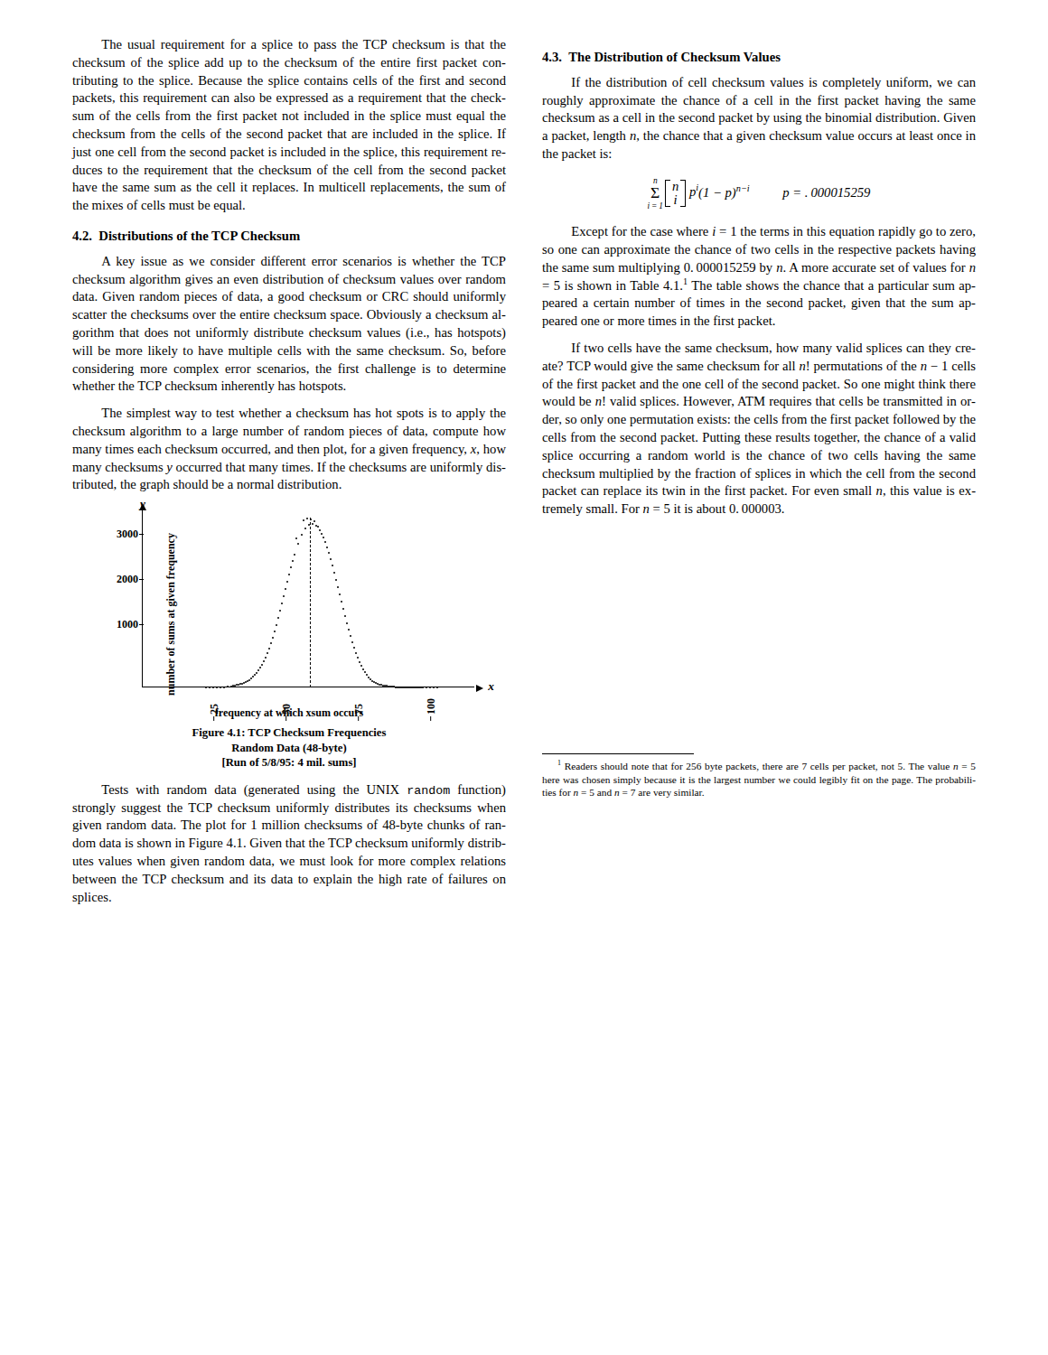The usual requirement for a splice to pass the TCP checksum is that the checksum of the splice add up to the checksum of the entire first packet contributing to the splice. Because the splice contains cells of the first and second packets, this requirement can also be expressed as a requirement that the checksum of the cells from the first packet not included in the splice must equal the checksum from the cells of the second packet that are included in the splice. If just one cell from the second packet is included in the splice, this requirement reduces to the requirement that the checksum of the cell from the second packet have the same sum as the cell it replaces. In multicell replacements, the sum of the mixes of cells must be equal.
4.2. Distributions of the TCP Checksum
A key issue as we consider different error scenarios is whether the TCP checksum algorithm gives an even distribution of checksum values over random data. Given random pieces of data, a good checksum or CRC should uniformly scatter the checksums over the entire checksum space. Obviously a checksum algorithm that does not uniformly distribute checksum values (i.e., has hotspots) will be more likely to have multiple cells with the same checksum. So, before considering more complex error scenarios, the first challenge is to determine whether the TCP checksum inherently has hotspots.
The simplest way to test whether a checksum has hot spots is to apply the checksum algorithm to a large number of random pieces of data, compute how many times each checksum occurred, and then plot, for a given frequency, x, how many checksums y occurred that many times. If the checksums are uniformly distributed, the graph should be a normal distribution.
number of sums at given frequency
y
x
3000
2000
1000
25
50
75
100
frequency at which xsum occurs
Figure 4.1: TCP Checksum Frequencies
Random Data (48-byte)
[Run of 5/8/95: 4 mil. sums]
Tests with random data (generated using the UNIX random function) strongly suggest the TCP checksum uniformly distributes its checksums when given random data. The plot for 1 million checksums of 48-byte chunks of random data is shown in Figure 4.1. Given that the TCP checksum uniformly distributes values when given random data, we must look for more complex relations between the TCP checksum and its data to explain the high rate of failures on splices.
4.3. The Distribution of Checksum Values
If the distribution of cell checksum values is completely uniform, we can roughly approximate the chance of a cell in the first packet having the same checksum as a cell in the second packet by using the binomial distribution. Given a packet, length n, the chance that a given checksum value occurs at least once in the packet is:
nΣi = 1 ni pi(1 − p)n−i p = . 000015259
Except for the case where i = 1 the terms in this equation rapidly go to zero, so one can approximate the chance of two cells in the respective packets having the same sum multiplying 0. 000015259 by n. A more accurate set of values for n = 5 is shown in Table 4.1.1 The table shows the chance that a particular sum appeared a certain number of times in the second packet, given that the sum appeared one or more times in the first packet.
If two cells have the same checksum, how many valid splices can they create? TCP would give the same checksum for all n! permutations of the n − 1 cells of the first packet and the one cell of the second packet. So one might think there would be n! valid splices. However, ATM requires that cells be transmitted in order, so only one permutation exists: the cells from the first packet followed by the cells from the second packet. Putting these results together, the chance of a valid splice occurring a random world is the chance of two cells having the same checksum multiplied by the fraction of splices in which the cell from the second packet can replace its twin in the first packet. For even small n, this value is extremely small. For n = 5 it is about 0. 000003.
1 Readers should note that for 256 byte packets, there are 7 cells per packet, not 5. The value n = 5 here was chosen simply because it is the largest number we could legibly fit on the page. The probabilities for n = 5 and n = 7 are very similar.